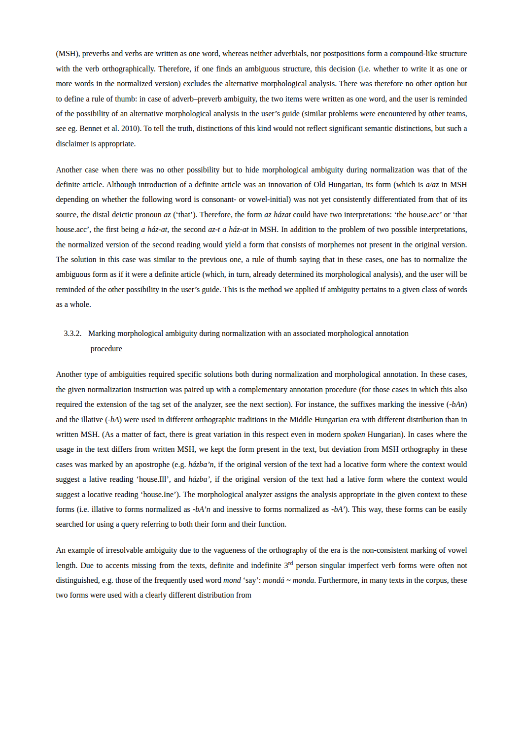(MSH), preverbs and verbs are written as one word, whereas neither adverbials, nor postpositions form a compound-like structure with the verb orthographically. Therefore, if one finds an ambiguous structure, this decision (i.e. whether to write it as one or more words in the normalized version) excludes the alternative morphological analysis. There was therefore no other option but to define a rule of thumb: in case of adverb–preverb ambiguity, the two items were written as one word, and the user is reminded of the possibility of an alternative morphological analysis in the user’s guide (similar problems were encountered by other teams, see eg. Bennet et al. 2010). To tell the truth, distinctions of this kind would not reflect significant semantic distinctions, but such a disclaimer is appropriate.
Another case when there was no other possibility but to hide morphological ambiguity during normalization was that of the definite article. Although introduction of a definite article was an innovation of Old Hungarian, its form (which is a/az in MSH depending on whether the following word is consonant- or vowel-initial) was not yet consistently differentiated from that of its source, the distal deictic pronoun az (‘that’). Therefore, the form az házat could have two interpretations: ‘the house.acc’ or ‘that house.acc’, the first being a ház-at, the second az-t a ház-at in MSH. In addition to the problem of two possible interpretations, the normalized version of the second reading would yield a form that consists of morphemes not present in the original version. The solution in this case was similar to the previous one, a rule of thumb saying that in these cases, one has to normalize the ambiguous form as if it were a definite article (which, in turn, already determined its morphological analysis), and the user will be reminded of the other possibility in the user’s guide. This is the method we applied if ambiguity pertains to a given class of words as a whole.
3.3.2. Marking morphological ambiguity during normalization with an associated morphological annotation procedure
Another type of ambiguities required specific solutions both during normalization and morphological annotation. In these cases, the given normalization instruction was paired up with a complementary annotation procedure (for those cases in which this also required the extension of the tag set of the analyzer, see the next section). For instance, the suffixes marking the inessive (-bAn) and the illative (-bA) were used in different orthographic traditions in the Middle Hungarian era with different distribution than in written MSH. (As a matter of fact, there is great variation in this respect even in modern spoken Hungarian). In cases where the usage in the text differs from written MSH, we kept the form present in the text, but deviation from MSH orthography in these cases was marked by an apostrophe (e.g. házba’n, if the original version of the text had a locative form where the context would suggest a lative reading ‘house.Ill’, and házba’, if the original version of the text had a lative form where the context would suggest a locative reading ‘house.Ine’). The morphological analyzer assigns the analysis appropriate in the given context to these forms (i.e. illative to forms normalized as -bA’n and inessive to forms normalized as -bA’). This way, these forms can be easily searched for using a query referring to both their form and their function.
An example of irresolvable ambiguity due to the vagueness of the orthography of the era is the non-consistent marking of vowel length. Due to accents missing from the texts, definite and indefinite 3rd person singular imperfect verb forms were often not distinguished, e.g. those of the frequently used word mond ‘say’: mondá ~ monda. Furthermore, in many texts in the corpus, these two forms were used with a clearly different distribution from